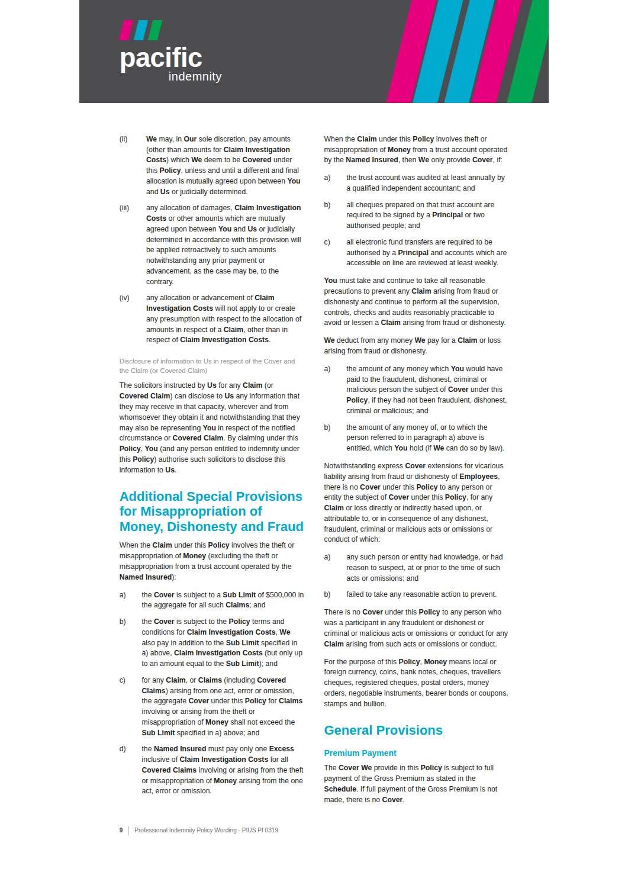pacific
indemnity
(ii)
We may, in Our sole discretion, pay amounts (other than amounts for Claim Investigation Costs) which We deem to be Covered under this Policy, unless and until a different and final allocation is mutually agreed upon between You and Us or judicially determined.
(iii)
any allocation of damages, Claim Investigation Costs or other amounts which are mutually agreed upon between You and Us or judicially determined in accordance with this provision will be applied retroactively to such amounts notwithstanding any prior payment or advancement, as the case may be, to the contrary.
(iv)
any allocation or advancement of Claim Investigation Costs will not apply to or create any presumption with respect to the allocation of amounts in respect of a Claim, other than in respect of Claim Investigation Costs.
Disclosure of information to Us in respect of the Cover and the Claim (or Covered Claim)
The solicitors instructed by Us for any Claim (or Covered Claim) can disclose to Us any information that they may receive in that capacity, wherever and from whomsoever they obtain it and notwithstanding that they may also be representing You in respect of the notified circumstance or Covered Claim. By claiming under this Policy, You (and any person entitled to indemnity under this Policy) authorise such solicitors to disclose this information to Us.
Additional Special Provisions for Misappropriation of Money, Dishonesty and Fraud
When the Claim under this Policy involves the theft or misappropriation of Money (excluding the theft or misappropriation from a trust account operated by the Named Insured):
a)
the Cover is subject to a Sub Limit of $500,000 in the aggregate for all such Claims; and
b)
the Cover is subject to the Policy terms and conditions for Claim Investigation Costs, We also pay in addition to the Sub Limit specified in a) above, Claim Investigation Costs (but only up to an amount equal to the Sub Limit); and
c)
for any Claim, or Claims (including Covered Claims) arising from one act, error or omission, the aggregate Cover under this Policy for Claims involving or arising from the theft or misappropriation of Money shall not exceed the Sub Limit specified in a) above; and
d)
the Named Insured must pay only one Excess inclusive of Claim Investigation Costs for all Covered Claims involving or arising from the theft or misappropriation of Money arising from the one act, error or omission.
When the Claim under this Policy involves theft or misappropriation of Money from a trust account operated by the Named Insured, then We only provide Cover, if:
a)
the trust account was audited at least annually by a qualified independent accountant; and
b)
all cheques prepared on that trust account are required to be signed by a Principal or two authorised people; and
c)
all electronic fund transfers are required to be authorised by a Principal and accounts which are accessible on line are reviewed at least weekly.
You must take and continue to take all reasonable precautions to prevent any Claim arising from fraud or dishonesty and continue to perform all the supervision, controls, checks and audits reasonably practicable to avoid or lessen a Claim arising from fraud or dishonesty.
We deduct from any money We pay for a Claim or loss arising from fraud or dishonesty.
a)
the amount of any money which You would have paid to the fraudulent, dishonest, criminal or malicious person the subject of Cover under this Policy, if they had not been fraudulent, dishonest, criminal or malicious; and
b)
the amount of any money of, or to which the person referred to in paragraph a) above is entitled, which You hold (if We can do so by law).
Notwithstanding express Cover extensions for vicarious liability arising from fraud or dishonesty of Employees, there is no Cover under this Policy to any person or entity the subject of Cover under this Policy, for any Claim or loss directly or indirectly based upon, or attributable to, or in consequence of any dishonest, fraudulent, criminal or malicious acts or omissions or conduct of which:
a)
any such person or entity had knowledge, or had reason to suspect, at or prior to the time of such acts or omissions; and
b)
failed to take any reasonable action to prevent.
There is no Cover under this Policy to any person who was a participant in any fraudulent or dishonest or criminal or malicious acts or omissions or conduct for any Claim arising from such acts or omissions or conduct.
For the purpose of this Policy, Money means local or foreign currency, coins, bank notes, cheques, travellers cheques, registered cheques, postal orders, money orders, negotiable instruments, bearer bonds or coupons, stamps and bullion.
General Provisions
Premium Payment
The Cover We provide in this Policy is subject to full payment of the Gross Premium as stated in the Schedule. If full payment of the Gross Premium is not made, there is no Cover.
9 Professional Indemnity Policy Wording - PIUS PI 0319